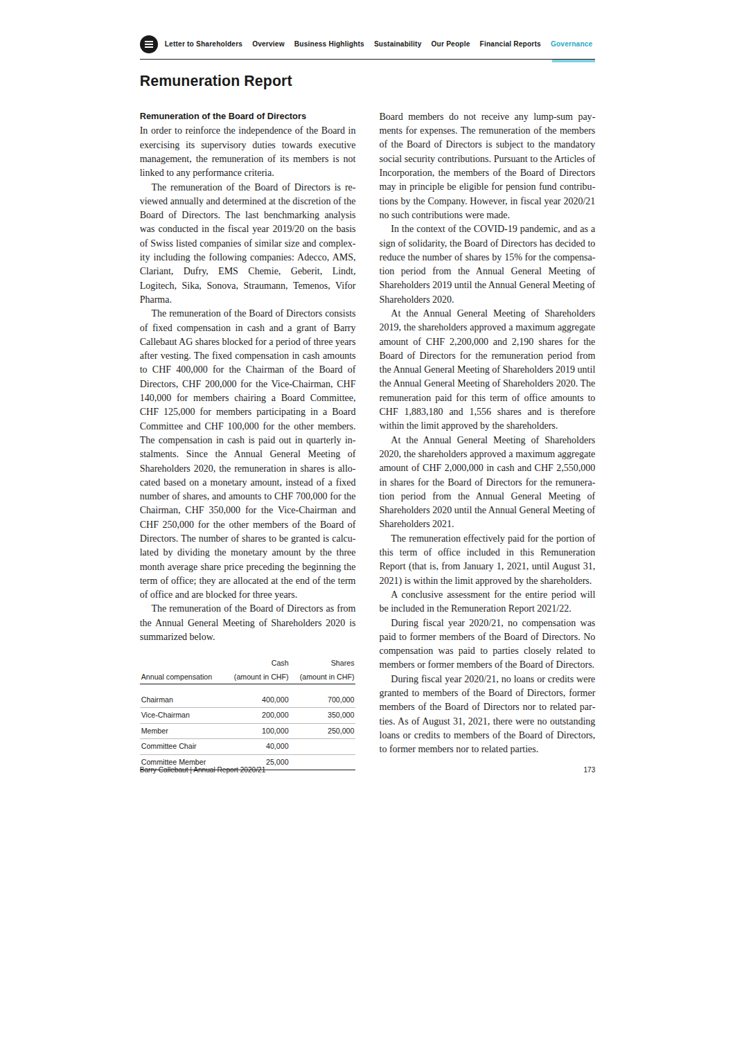Letter to Shareholders Overview Business Highlights Sustainability Our People Financial Reports Governance
Remuneration Report
Remuneration of the Board of Directors
In order to reinforce the independence of the Board in exercising its supervisory duties towards executive management, the remuneration of its members is not linked to any performance criteria.
The remuneration of the Board of Directors is reviewed annually and determined at the discretion of the Board of Directors. The last benchmarking analysis was conducted in the fiscal year 2019/20 on the basis of Swiss listed companies of similar size and complexity including the following companies: Adecco, AMS, Clariant, Dufry, EMS Chemie, Geberit, Lindt, Logitech, Sika, Sonova, Straumann, Temenos, Vifor Pharma.
The remuneration of the Board of Directors consists of fixed compensation in cash and a grant of Barry Callebaut AG shares blocked for a period of three years after vesting. The fixed compensation in cash amounts to CHF 400,000 for the Chairman of the Board of Directors, CHF 200,000 for the Vice-Chairman, CHF 140,000 for members chairing a Board Committee, CHF 125,000 for members participating in a Board Committee and CHF 100,000 for the other members. The compensation in cash is paid out in quarterly instalments. Since the Annual General Meeting of Shareholders 2020, the remuneration in shares is allocated based on a monetary amount, instead of a fixed number of shares, and amounts to CHF 700,000 for the Chairman, CHF 350,000 for the Vice-Chairman and CHF 250,000 for the other members of the Board of Directors. The number of shares to be granted is calculated by dividing the monetary amount by the three month average share price preceding the beginning the term of office; they are allocated at the end of the term of office and are blocked for three years.
The remuneration of the Board of Directors as from the Annual General Meeting of Shareholders 2020 is summarized below.
| | Cash | Shares |
| --- | --- | --- |
| Annual compensation | (amount in CHF) | (amount in CHF) |
| Chairman | 400,000 | 700,000 |
| Vice-Chairman | 200,000 | 350,000 |
| Member | 100,000 | 250,000 |
| Committee Chair | 40,000 | |
| Committee Member | 25,000 | |
Board members do not receive any lump-sum payments for expenses. The remuneration of the members of the Board of Directors is subject to the mandatory social security contributions. Pursuant to the Articles of Incorporation, the members of the Board of Directors may in principle be eligible for pension fund contributions by the Company. However, in fiscal year 2020/21 no such contributions were made.
In the context of the COVID-19 pandemic, and as a sign of solidarity, the Board of Directors has decided to reduce the number of shares by 15% for the compensation period from the Annual General Meeting of Shareholders 2019 until the Annual General Meeting of Shareholders 2020.
At the Annual General Meeting of Shareholders 2019, the shareholders approved a maximum aggregate amount of CHF 2,200,000 and 2,190 shares for the Board of Directors for the remuneration period from the Annual General Meeting of Shareholders 2019 until the Annual General Meeting of Shareholders 2020. The remuneration paid for this term of office amounts to CHF 1,883,180 and 1,556 shares and is therefore within the limit approved by the shareholders.
At the Annual General Meeting of Shareholders 2020, the shareholders approved a maximum aggregate amount of CHF 2,000,000 in cash and CHF 2,550,000 in shares for the Board of Directors for the remuneration period from the Annual General Meeting of Shareholders 2020 until the Annual General Meeting of Shareholders 2021.
The remuneration effectively paid for the portion of this term of office included in this Remuneration Report (that is, from January 1, 2021, until August 31, 2021) is within the limit approved by the shareholders.
A conclusive assessment for the entire period will be included in the Remuneration Report 2021/22.
During fiscal year 2020/21, no compensation was paid to former members of the Board of Directors. No compensation was paid to parties closely related to members or former members of the Board of Directors.
During fiscal year 2020/21, no loans or credits were granted to members of the Board of Directors, former members of the Board of Directors nor to related parties. As of August 31, 2021, there were no outstanding loans or credits to members of the Board of Directors, to former members nor to related parties.
Barry Callebaut | Annual Report 2020/21
173